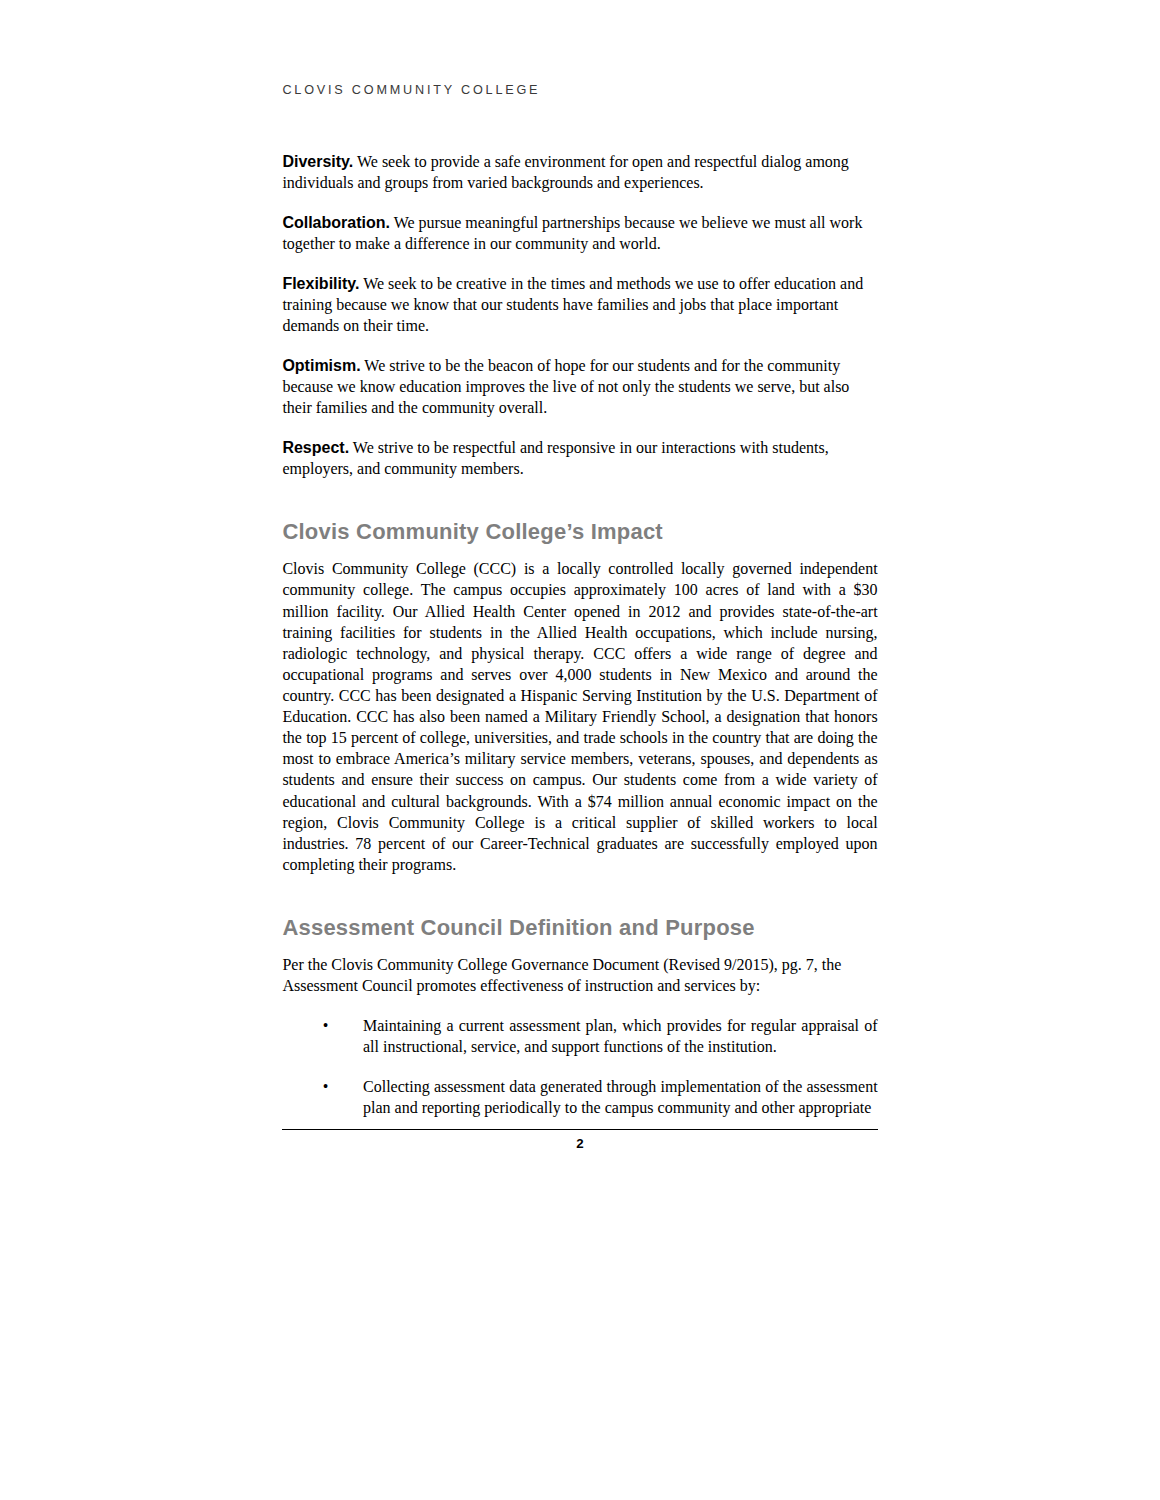Clovis Community College
Diversity. We seek to provide a safe environment for open and respectful dialog among individuals and groups from varied backgrounds and experiences.
Collaboration. We pursue meaningful partnerships because we believe we must all work together to make a difference in our community and world.
Flexibility. We seek to be creative in the times and methods we use to offer education and training because we know that our students have families and jobs that place important demands on their time.
Optimism. We strive to be the beacon of hope for our students and for the community because we know education improves the live of not only the students we serve, but also their families and the community overall.
Respect. We strive to be respectful and responsive in our interactions with students, employers, and community members.
Clovis Community College’s Impact
Clovis Community College (CCC) is a locally controlled locally governed independent community college. The campus occupies approximately 100 acres of land with a $30 million facility. Our Allied Health Center opened in 2012 and provides state-of-the-art training facilities for students in the Allied Health occupations, which include nursing, radiologic technology, and physical therapy. CCC offers a wide range of degree and occupational programs and serves over 4,000 students in New Mexico and around the country. CCC has been designated a Hispanic Serving Institution by the U.S. Department of Education. CCC has also been named a Military Friendly School, a designation that honors the top 15 percent of college, universities, and trade schools in the country that are doing the most to embrace America’s military service members, veterans, spouses, and dependents as students and ensure their success on campus. Our students come from a wide variety of educational and cultural backgrounds. With a $74 million annual economic impact on the region, Clovis Community College is a critical supplier of skilled workers to local industries. 78 percent of our Career-Technical graduates are successfully employed upon completing their programs.
Assessment Council Definition and Purpose
Per the Clovis Community College Governance Document (Revised 9/2015), pg. 7, the Assessment Council promotes effectiveness of instruction and services by:
Maintaining a current assessment plan, which provides for regular appraisal of all instructional, service, and support functions of the institution.
Collecting assessment data generated through implementation of the assessment plan and reporting periodically to the campus community and other appropriate
2